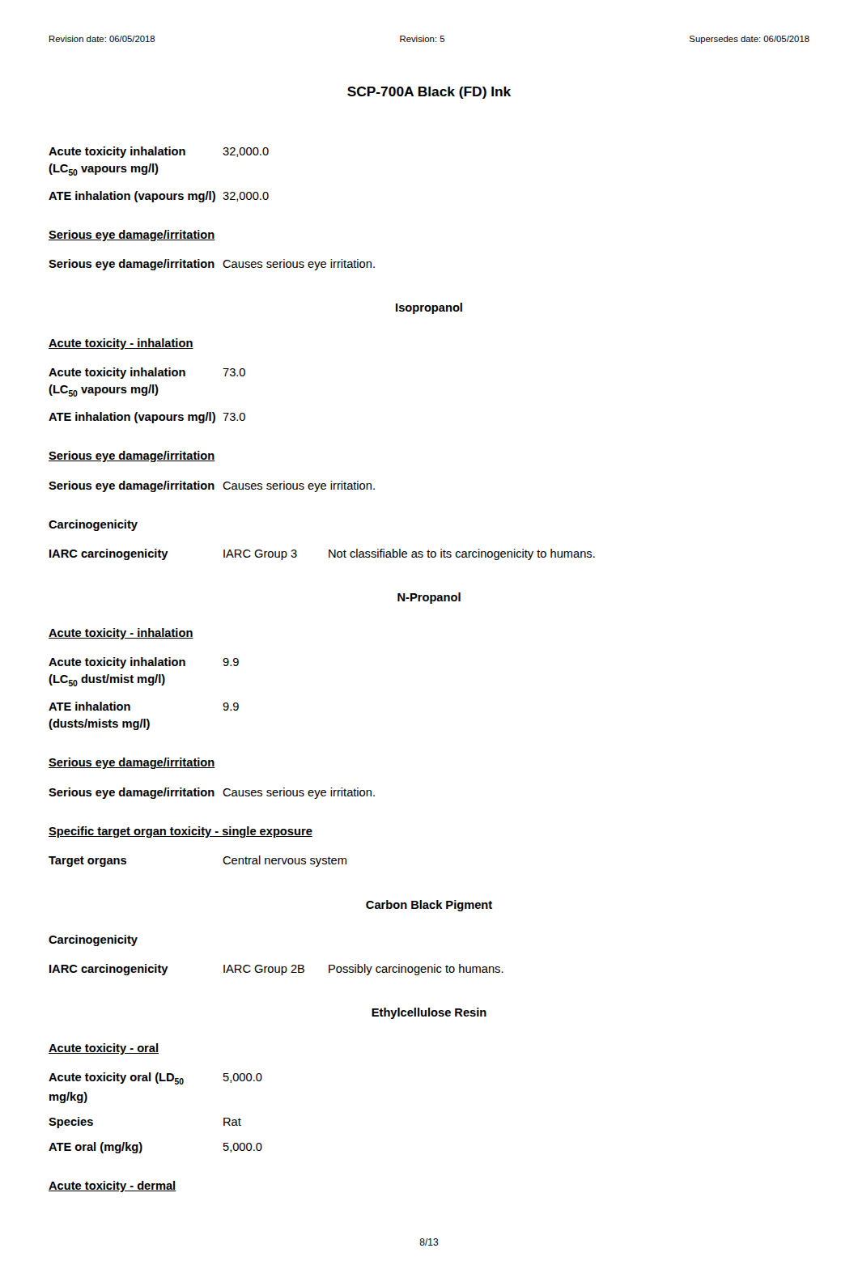Revision date: 06/05/2018 Revision: 5 Supersedes date: 06/05/2018
SCP-700A Black (FD) Ink
| Acute toxicity inhalation (LC 50 vapours mg/l) | 32,000.0 |
| ATE inhalation (vapours mg/l) | 32,000.0 |
Serious eye damage/irritation
| Serious eye damage/irritation | Causes serious eye irritation. |
Isopropanol
Acute toxicity - inhalation
| Acute toxicity inhalation (LC 50 vapours mg/l) | 73.0 |
| ATE inhalation (vapours mg/l) | 73.0 |
Serious eye damage/irritation
| Serious eye damage/irritation | Causes serious eye irritation. |
Carcinogenicity
| IARC carcinogenicity | IARC Group 3 Not classifiable as to its carcinogenicity to humans. |
N-Propanol
Acute toxicity - inhalation
| Acute toxicity inhalation (LC 50 dust/mist mg/l) | 9.9 |
| ATE inhalation (dusts/mists mg/l) | 9.9 |
Serious eye damage/irritation
| Serious eye damage/irritation | Causes serious eye irritation. |
Specific target organ toxicity - single exposure
| Target organs | Central nervous system |
Carbon Black Pigment
Carcinogenicity
| IARC carcinogenicity | IARC Group 2B Possibly carcinogenic to humans. |
Ethylcellulose Resin
Acute toxicity - oral
| Acute toxicity oral (LD 50 mg/kg) | 5,000.0 |
| Species | Rat |
| ATE oral (mg/kg) | 5,000.0 |
Acute toxicity - dermal
8/13